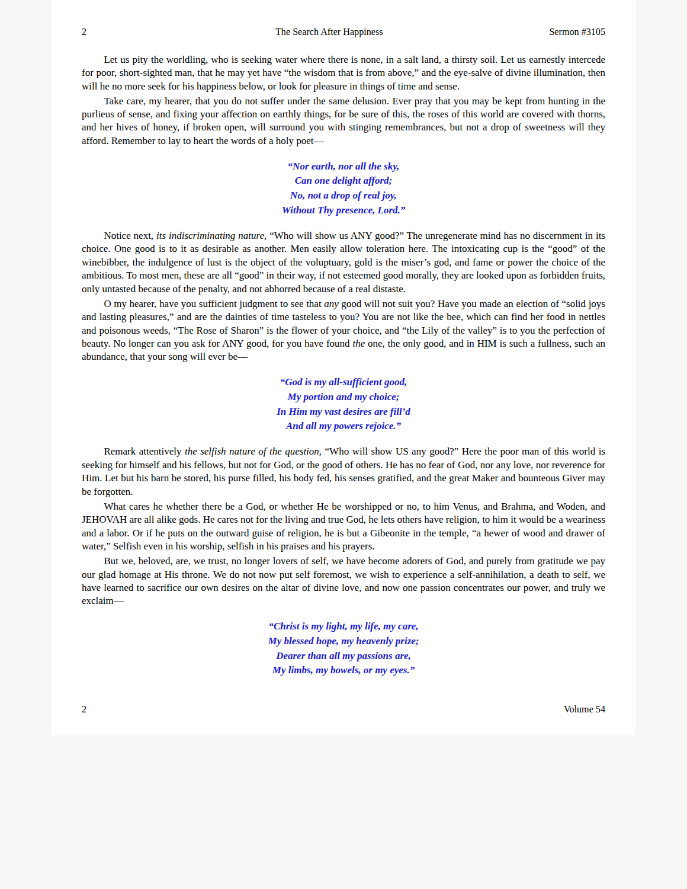2
The Search After Happiness
Sermon #3105
Let us pity the worldling, who is seeking water where there is none, in a salt land, a thirsty soil. Let us earnestly intercede for poor, short-sighted man, that he may yet have “the wisdom that is from above,” and the eye-salve of divine illumination, then will he no more seek for his happiness below, or look for pleasure in things of time and sense.
Take care, my hearer, that you do not suffer under the same delusion. Ever pray that you may be kept from hunting in the purlieus of sense, and fixing your affection on earthly things, for be sure of this, the roses of this world are covered with thorns, and her hives of honey, if broken open, will surround you with stinging remembrances, but not a drop of sweetness will they afford. Remember to lay to heart the words of a holy poet—
“Nor earth, nor all the sky,
Can one delight afford;
No, not a drop of real joy,
Without Thy presence, Lord.”
Notice next, its indiscriminating nature, “Who will show us ANY good?” The unregenerate mind has no discernment in its choice. One good is to it as desirable as another. Men easily allow toleration here. The intoxicating cup is the “good” of the winebibber, the indulgence of lust is the object of the voluptuary, gold is the miser’s god, and fame or power the choice of the ambitious. To most men, these are all “good” in their way, if not esteemed good morally, they are looked upon as forbidden fruits, only untasted because of the penalty, and not abhorred because of a real distaste.
O my hearer, have you sufficient judgment to see that any good will not suit you? Have you made an election of “solid joys and lasting pleasures,” and are the dainties of time tasteless to you? You are not like the bee, which can find her food in nettles and poisonous weeds, “The Rose of Sharon” is the flower of your choice, and “the Lily of the valley” is to you the perfection of beauty. No longer can you ask for ANY good, for you have found the one, the only good, and in HIM is such a fullness, such an abundance, that your song will ever be—
“God is my all-sufficient good,
My portion and my choice;
In Him my vast desires are fill’d
And all my powers rejoice.”
Remark attentively the selfish nature of the question, “Who will show US any good?” Here the poor man of this world is seeking for himself and his fellows, but not for God, or the good of others. He has no fear of God, nor any love, nor reverence for Him. Let but his barn be stored, his purse filled, his body fed, his senses gratified, and the great Maker and bounteous Giver may be forgotten.
What cares he whether there be a God, or whether He be worshipped or no, to him Venus, and Brahma, and Woden, and JEHOVAH are all alike gods. He cares not for the living and true God, he lets others have religion, to him it would be a weariness and a labor. Or if he puts on the outward guise of religion, he is but a Gibeonite in the temple, “a hewer of wood and drawer of water,” Selfish even in his worship, selfish in his praises and his prayers.
But we, beloved, are, we trust, no longer lovers of self, we have become adorers of God, and purely from gratitude we pay our glad homage at His throne. We do not now put self foremost, we wish to experience a self-annihilation, a death to self, we have learned to sacrifice our own desires on the altar of divine love, and now one passion concentrates our power, and truly we exclaim—
“Christ is my light, my life, my care,
My blessed hope, my heavenly prize;
Dearer than all my passions are,
My limbs, my bowels, or my eyes.”
2
Volume 54